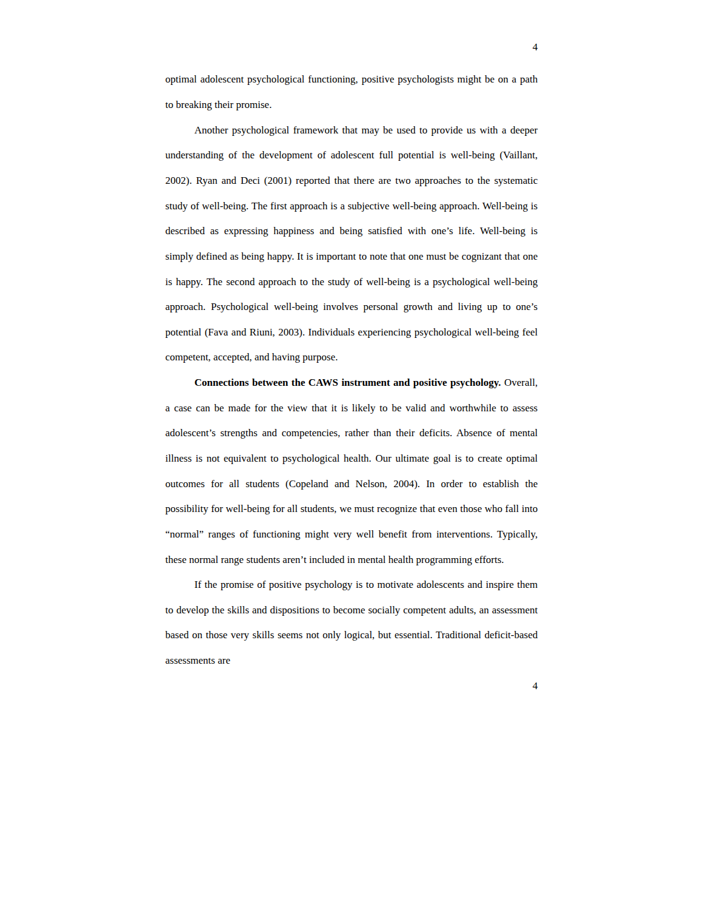4
optimal adolescent psychological functioning, positive psychologists might be on a path to breaking their promise.
Another psychological framework that may be used to provide us with a deeper understanding of the development of adolescent full potential is well-being (Vaillant, 2002). Ryan and Deci (2001) reported that there are two approaches to the systematic study of well-being. The first approach is a subjective well-being approach. Well-being is described as expressing happiness and being satisfied with one’s life. Well-being is simply defined as being happy. It is important to note that one must be cognizant that one is happy. The second approach to the study of well-being is a psychological well-being approach. Psychological well-being involves personal growth and living up to one’s potential (Fava and Riuni, 2003). Individuals experiencing psychological well-being feel competent, accepted, and having purpose.
Connections between the CAWS instrument and positive psychology. Overall, a case can be made for the view that it is likely to be valid and worthwhile to assess adolescent’s strengths and competencies, rather than their deficits. Absence of mental illness is not equivalent to psychological health. Our ultimate goal is to create optimal outcomes for all students (Copeland and Nelson, 2004). In order to establish the possibility for well-being for all students, we must recognize that even those who fall into “normal” ranges of functioning might very well benefit from interventions. Typically, these normal range students aren’t included in mental health programming efforts.
If the promise of positive psychology is to motivate adolescents and inspire them to develop the skills and dispositions to become socially competent adults, an assessment based on those very skills seems not only logical, but essential. Traditional deficit-based assessments are
4